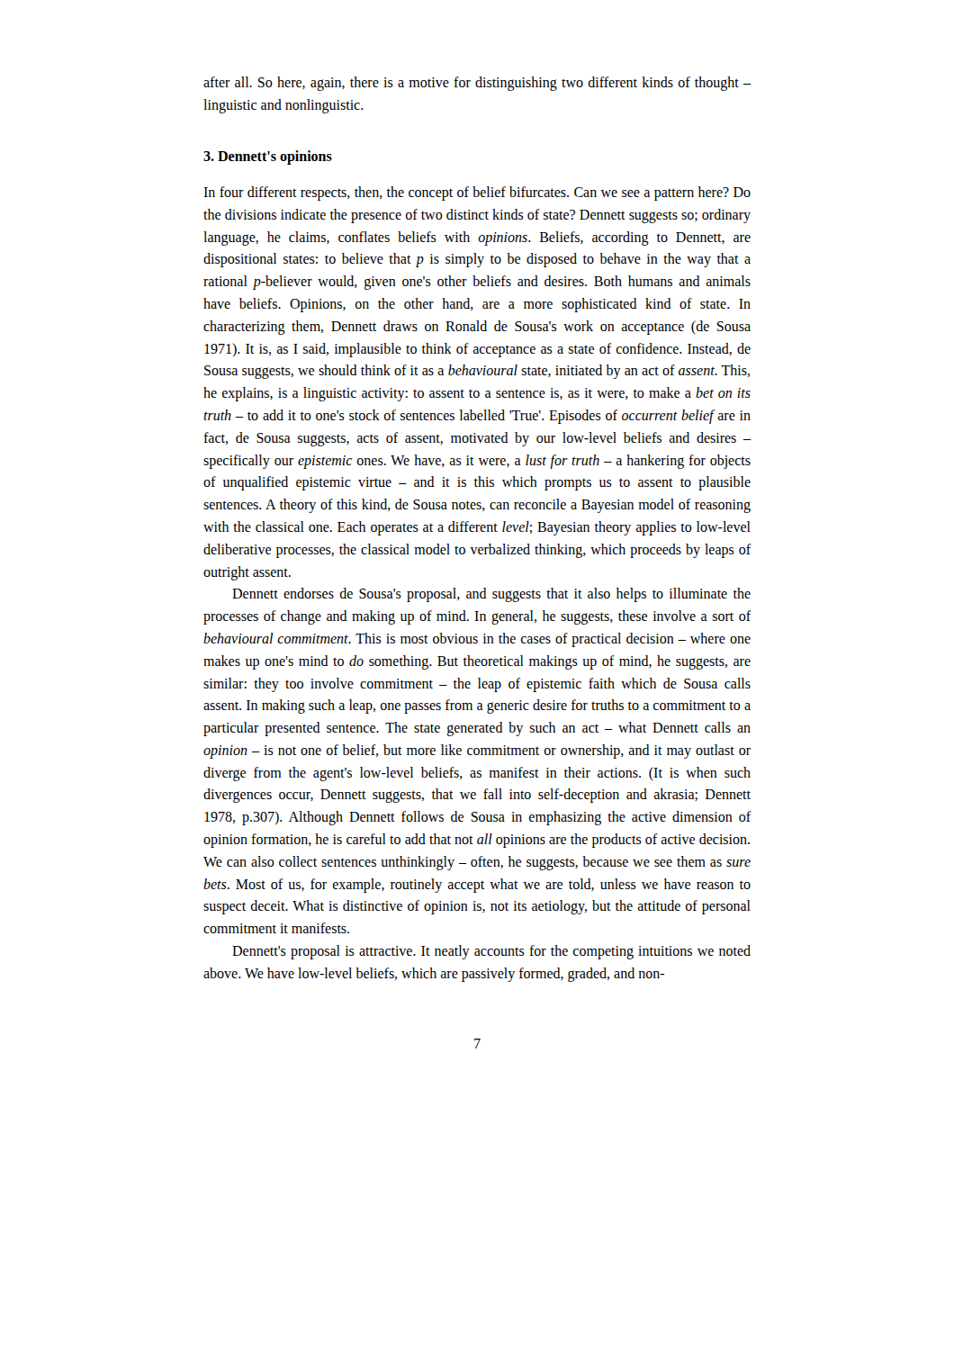after all. So here, again, there is a motive for distinguishing two different kinds of thought – linguistic and nonlinguistic.
3. Dennett's opinions
In four different respects, then, the concept of belief bifurcates. Can we see a pattern here? Do the divisions indicate the presence of two distinct kinds of state? Dennett suggests so; ordinary language, he claims, conflates beliefs with opinions. Beliefs, according to Dennett, are dispositional states: to believe that p is simply to be disposed to behave in the way that a rational p-believer would, given one's other beliefs and desires. Both humans and animals have beliefs. Opinions, on the other hand, are a more sophisticated kind of state. In characterizing them, Dennett draws on Ronald de Sousa's work on acceptance (de Sousa 1971). It is, as I said, implausible to think of acceptance as a state of confidence. Instead, de Sousa suggests, we should think of it as a behavioural state, initiated by an act of assent. This, he explains, is a linguistic activity: to assent to a sentence is, as it were, to make a bet on its truth – to add it to one's stock of sentences labelled 'True'. Episodes of occurrent belief are in fact, de Sousa suggests, acts of assent, motivated by our low-level beliefs and desires – specifically our epistemic ones. We have, as it were, a lust for truth – a hankering for objects of unqualified epistemic virtue – and it is this which prompts us to assent to plausible sentences. A theory of this kind, de Sousa notes, can reconcile a Bayesian model of reasoning with the classical one. Each operates at a different level; Bayesian theory applies to low-level deliberative processes, the classical model to verbalized thinking, which proceeds by leaps of outright assent.
Dennett endorses de Sousa's proposal, and suggests that it also helps to illuminate the processes of change and making up of mind. In general, he suggests, these involve a sort of behavioural commitment. This is most obvious in the cases of practical decision – where one makes up one's mind to do something. But theoretical makings up of mind, he suggests, are similar: they too involve commitment – the leap of epistemic faith which de Sousa calls assent. In making such a leap, one passes from a generic desire for truths to a commitment to a particular presented sentence. The state generated by such an act – what Dennett calls an opinion – is not one of belief, but more like commitment or ownership, and it may outlast or diverge from the agent's low-level beliefs, as manifest in their actions. (It is when such divergences occur, Dennett suggests, that we fall into self-deception and akrasia; Dennett 1978, p.307). Although Dennett follows de Sousa in emphasizing the active dimension of opinion formation, he is careful to add that not all opinions are the products of active decision. We can also collect sentences unthinkingly – often, he suggests, because we see them as sure bets. Most of us, for example, routinely accept what we are told, unless we have reason to suspect deceit. What is distinctive of opinion is, not its aetiology, but the attitude of personal commitment it manifests.
Dennett's proposal is attractive. It neatly accounts for the competing intuitions we noted above. We have low-level beliefs, which are passively formed, graded, and non-
7